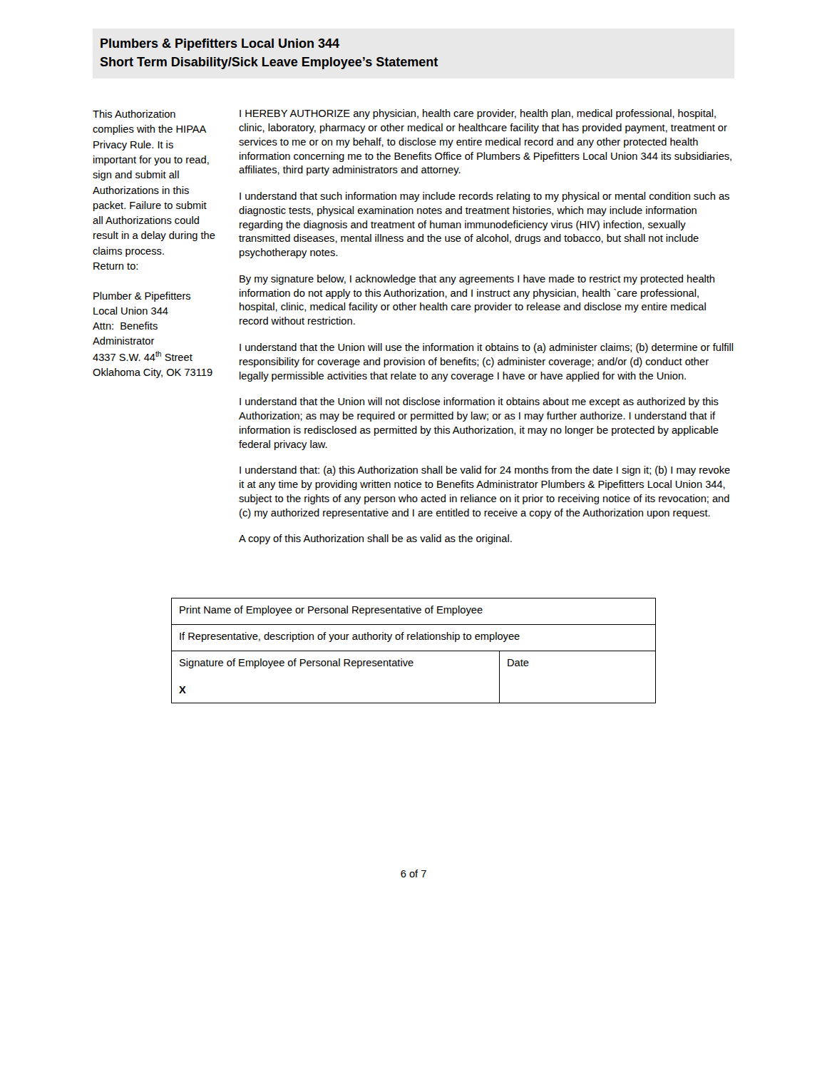Plumbers & Pipefitters Local Union 344
Short Term Disability/Sick Leave Employee’s Statement
This Authorization complies with the HIPAA Privacy Rule. It is important for you to read, sign and submit all Authorizations in this packet. Failure to submit all Authorizations could result in a delay during the claims process.
Return to:
Plumber & Pipefitters Local Union 344
Attn: Benefits Administrator
4337 S.W. 44th Street
Oklahoma City, OK 73119
I HEREBY AUTHORIZE any physician, health care provider, health plan, medical professional, hospital, clinic, laboratory, pharmacy or other medical or healthcare facility that has provided payment, treatment or services to me or on my behalf, to disclose my entire medical record and any other protected health information concerning me to the Benefits Office of Plumbers & Pipefitters Local Union 344 its subsidiaries, affiliates, third party administrators and attorney.
I understand that such information may include records relating to my physical or mental condition such as diagnostic tests, physical examination notes and treatment histories, which may include information regarding the diagnosis and treatment of human immunodeficiency virus (HIV) infection, sexually transmitted diseases, mental illness and the use of alcohol, drugs and tobacco, but shall not include psychotherapy notes.
By my signature below, I acknowledge that any agreements I have made to restrict my protected health information do not apply to this Authorization, and I instruct any physician, health `care professional, hospital, clinic, medical facility or other health care provider to release and disclose my entire medical record without restriction.
I understand that the Union will use the information it obtains to (a) administer claims; (b) determine or fulfill responsibility for coverage and provision of benefits; (c) administer coverage; and/or (d) conduct other legally permissible activities that relate to any coverage I have or have applied for with the Union.
I understand that the Union will not disclose information it obtains about me except as authorized by this Authorization; as may be required or permitted by law; or as I may further authorize. I understand that if information is redisclosed as permitted by this Authorization, it may no longer be protected by applicable federal privacy law.
I understand that: (a) this Authorization shall be valid for 24 months from the date I sign it; (b) I may revoke it at any time by providing written notice to Benefits Administrator Plumbers & Pipefitters Local Union 344, subject to the rights of any person who acted in reliance on it prior to receiving notice of its revocation; and (c) my authorized representative and I are entitled to receive a copy of the Authorization upon request.
A copy of this Authorization shall be as valid as the original.
| Print Name of Employee or Personal Representative of Employee |
| If Representative, description of your authority of relationship to employee |
| Signature of Employee of Personal Representative X | Date |
6 of 7